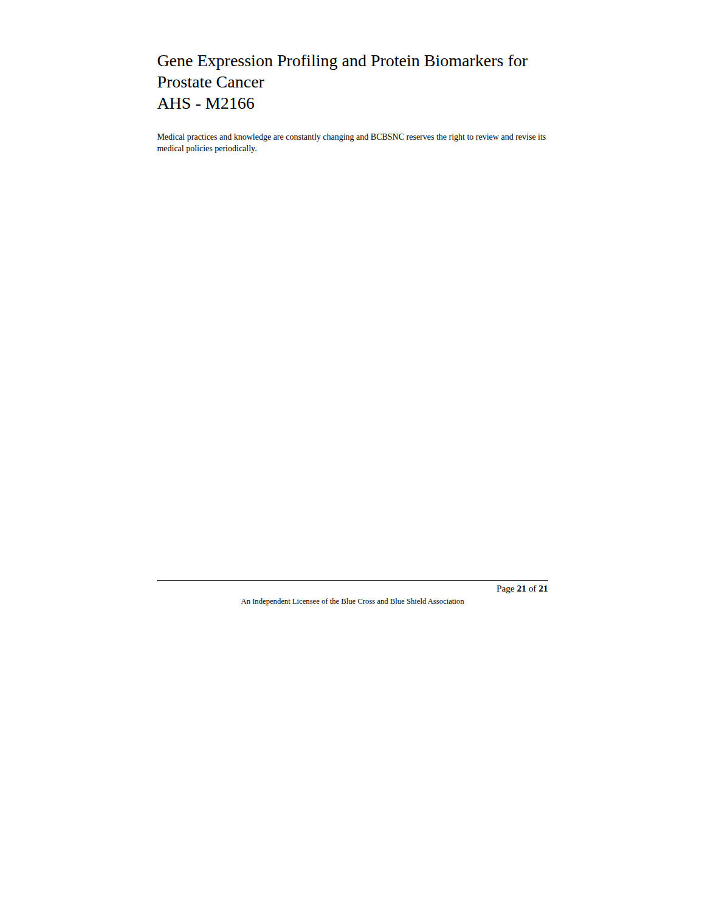Gene Expression Profiling and Protein Biomarkers for Prostate Cancer
AHS - M2166
Medical practices and knowledge are constantly changing and BCBSNC reserves the right to review and revise its medical policies periodically.
Page 21 of 21
An Independent Licensee of the Blue Cross and Blue Shield Association